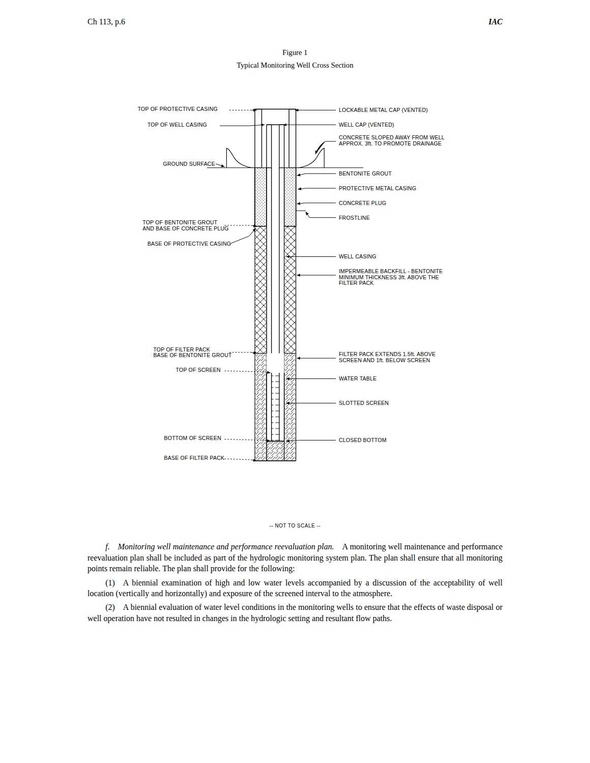Ch 113, p.6 IAC
Figure 1
Typical Monitoring Well Cross Section
Typical Monitoring Well Cross Section Cross-sectional diagram of a groundwater monitoring well showing, from top to bottom: a lockable vented metal cap over the protective casing, a vented well cap on the well casing, concrete sloped away from the well approximately 3 feet to promote drainage, bentonite grout, protective metal casing, concrete plug, frostline, well casing, impermeable bentonite backfill with a minimum thickness of 3 feet above the filter pack, a filter pack extending 1.5 feet above the screen and 1 foot below the screen, the water table, a slotted screen, and a closed bottom. Labels on the left identify the top of protective casing, top of well casing, ground surface, top of bentonite grout and base of concrete plug, base of protective casing, top of filter pack and base of bentonite grout, top of screen, bottom of screen, and base of filter pack. TOP OF PROTECTIVE CASING TOP OF WELL CASING GROUND SURFACE TOP OF BENTONITE GROUT AND BASE OF CONCRETE PLUG BASE OF PROTECTIVE CASING TOP OF FILTER PACK BASE OF BENTONITE GROUT TOP OF SCREEN BOTTOM OF SCREEN BASE OF FILTER PACK LOCKABLE METAL CAP (VENTED) WELL CAP (VENTED) CONCRETE SLOPED AWAY FROM WELL APPROX. 3ft. TO PROMOTE DRAINAGE BENTONITE GROUT PROTECTIVE METAL CASING CONCRETE PLUG FROSTLINE WELL CASING IMPERMEABLE BACKFILL - BENTONITE MINIMUM THICKNESS 3ft. ABOVE THE FILTER PACK FILTER PACK EXTENDS 1.5ft. ABOVE SCREEN AND 1ft. BELOW SCREEN WATER TABLE SLOTTED SCREEN CLOSED BOTTOM
-- NOT TO SCALE --
f. Monitoring well maintenance and performance reevaluation plan. A monitoring well maintenance and performance reevaluation plan shall be included as part of the hydrologic monitoring system plan. The plan shall ensure that all monitoring points remain reliable. The plan shall provide for the following:
(1) A biennial examination of high and low water levels accompanied by a discussion of the acceptability of well location (vertically and horizontally) and exposure of the screened interval to the atmosphere.
(2) A biennial evaluation of water level conditions in the monitoring wells to ensure that the effects of waste disposal or well operation have not resulted in changes in the hydrologic setting and resultant flow paths.